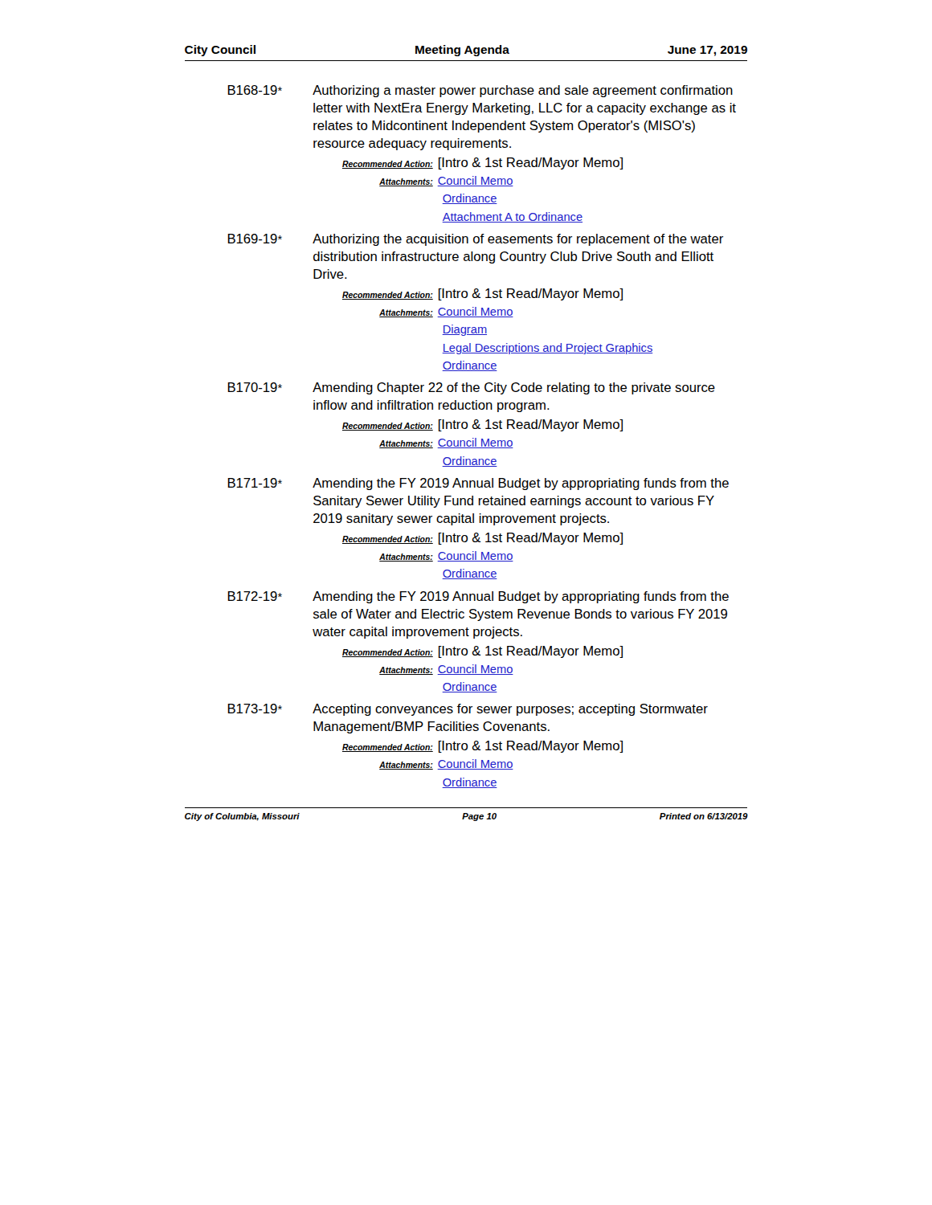City Council
Meeting Agenda
June 17, 2019
B168-19*
Authorizing a master power purchase and sale agreement confirmation letter with NextEra Energy Marketing, LLC for a capacity exchange as it relates to Midcontinent Independent System Operator's (MISO's) resource adequacy requirements.
Recommended Action:
[Intro & 1st Read/Mayor Memo]
Attachments:
Council Memo
Ordinance Attachment A to Ordinance
B169-19*
Authorizing the acquisition of easements for replacement of the water distribution infrastructure along Country Club Drive South and Elliott Drive.
Recommended Action:
[Intro & 1st Read/Mayor Memo]
Attachments:
Council Memo
Diagram Legal Descriptions and Project Graphics Ordinance
B170-19*
Amending Chapter 22 of the City Code relating to the private source inflow and infiltration reduction program.
Recommended Action:
[Intro & 1st Read/Mayor Memo]
Attachments:
Council Memo
Ordinance
B171-19*
Amending the FY 2019 Annual Budget by appropriating funds from the Sanitary Sewer Utility Fund retained earnings account to various FY 2019 sanitary sewer capital improvement projects.
Recommended Action:
[Intro & 1st Read/Mayor Memo]
Attachments:
Council Memo
Ordinance
B172-19*
Amending the FY 2019 Annual Budget by appropriating funds from the sale of Water and Electric System Revenue Bonds to various FY 2019 water capital improvement projects.
Recommended Action:
[Intro & 1st Read/Mayor Memo]
Attachments:
Council Memo
Ordinance
B173-19*
Accepting conveyances for sewer purposes; accepting Stormwater Management/BMP Facilities Covenants.
Recommended Action:
[Intro & 1st Read/Mayor Memo]
Attachments:
Council Memo
Ordinance
City of Columbia, Missouri
Page 10
Printed on 6/13/2019